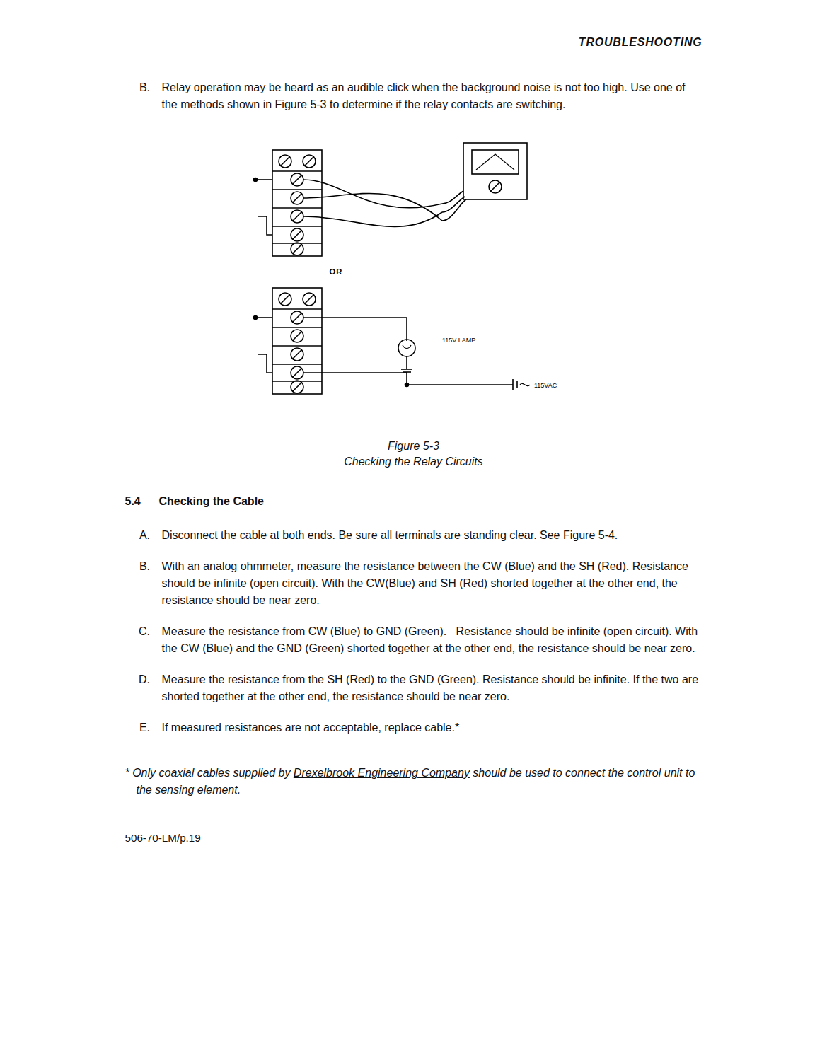TROUBLESHOOTING
Relay operation may be heard as an audible click when the background noise is not too high. Use one of the methods shown in Figure 5-3 to determine if the relay contacts are switching.
OR 115V LAMP 115VAC
Figure 5-3
Checking the Relay Circuits
5.4 Checking the Cable
Disconnect the cable at both ends. Be sure all terminals are standing clear. See Figure 5-4.
With an analog ohmmeter, measure the resistance between the CW (Blue) and the SH (Red). Resistance should be infinite (open circuit). With the CW(Blue) and SH (Red) shorted together at the other end, the resistance should be near zero.
Measure the resistance from CW (Blue) to GND (Green). Resistance should be infinite (open circuit). With the CW (Blue) and the GND (Green) shorted together at the other end, the resistance should be near zero.
Measure the resistance from the SH (Red) to the GND (Green). Resistance should be infinite. If the two are shorted together at the other end, the resistance should be near zero.
If measured resistances are not acceptable, replace cable.*
* Only coaxial cables supplied by Drexelbrook Engineering Company should be used to connect the control unit to the sensing element.
506-70-LM/p.19